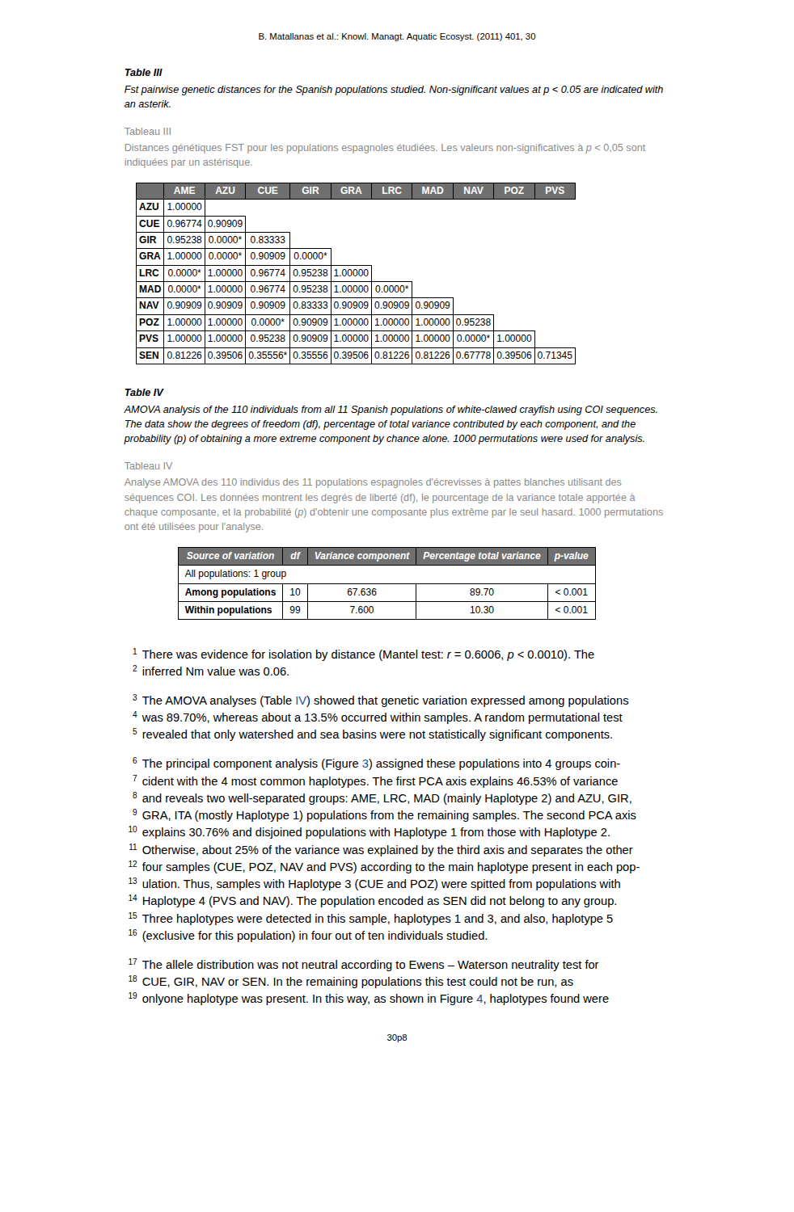B. Matallanas et al.: Knowl. Managt. Aquatic Ecosyst. (2011) 401, 30
Table III
Fst pairwise genetic distances for the Spanish populations studied. Non-significant values at p < 0.05 are indicated with an asterik.
Tableau III
Distances génétiques FST pour les populations espagnoles étudiées. Les valeurs non-significatives à p < 0,05 sont indiquées par un astérisque.
| | AME | AZU | CUE | GIR | GRA | LRC | MAD | NAV | POZ | PVS |
| --- | --- | --- | --- | --- | --- | --- | --- | --- | --- | --- |
| AZU | 1.00000 | | | | | | | | | |
| CUE | 0.96774 | 0.90909 | | | | | | | | |
| GIR | 0.95238 | 0.0000* | 0.83333 | | | | | | | |
| GRA | 1.00000 | 0.0000* | 0.90909 | 0.0000* | | | | | | |
| LRC | 0.0000* | 1.00000 | 0.96774 | 0.95238 | 1.00000 | | | | | |
| MAD | 0.0000* | 1.00000 | 0.96774 | 0.95238 | 1.00000 | 0.0000* | | | | |
| NAV | 0.90909 | 0.90909 | 0.90909 | 0.83333 | 0.90909 | 0.90909 | 0.90909 | | | |
| POZ | 1.00000 | 1.00000 | 0.0000* | 0.90909 | 1.00000 | 1.00000 | 1.00000 | 0.95238 | | |
| PVS | 1.00000 | 1.00000 | 0.95238 | 0.90909 | 1.00000 | 1.00000 | 1.00000 | 0.0000* | 1.00000 | |
| SEN | 0.81226 | 0.39506 | 0.35556* | 0.35556 | 0.39506 | 0.81226 | 0.81226 | 0.67778 | 0.39506 | 0.71345 |
Table IV
AMOVA analysis of the 110 individuals from all 11 Spanish populations of white-clawed crayfish using COI sequences. The data show the degrees of freedom (df), percentage of total variance contributed by each component, and the probability (p) of obtaining a more extreme component by chance alone. 1000 permutations were used for analysis.
Tableau IV
Analyse AMOVA des 110 individus des 11 populations espagnoles d'écrevisses à pattes blanches utilisant des séquences COI. Les données montrent les degrés de liberté (df), le pourcentage de la variance totale apportée à chaque composante, et la probabilité (p) d'obtenir une composante plus extrême par le seul hasard. 1000 permutations ont été utilisées pour l'analyse.
| Source of variation | df | Variance component | Percentage total variance | p -value |
| --- | --- | --- | --- | --- |
| All populations: 1 group |
| Among populations | 10 | 67.636 | 89.70 | < 0.001 |
| Within populations | 99 | 7.600 | 10.30 | < 0.001 |
1 There was evidence for isolation by distance (Mantel test: r = 0.6006, p < 0.0010). The 2inferred Nm value was 0.06.
3 The AMOVA analyses (Table IV) showed that genetic variation expressed among populations 4was 89.70%, whereas about a 13.5% occurred within samples. A random permutational test 5revealed that only watershed and sea basins were not statistically significant components.
6 The principal component analysis (Figure 3) assigned these populations into 4 groups coin- 7cident with the 4 most common haplotypes. The first PCA axis explains 46.53% of variance 8and reveals two well-separated groups: AME, LRC, MAD (mainly Haplotype 2) and AZU, GIR, 9 GRA, ITA (mostly Haplotype 1) populations from the remaining samples. The second PCA axis 10explains 30.76% and disjoined populations with Haplotype 1 from those with Haplotype 2. 11 Otherwise, about 25% of the variance was explained by the third axis and separates the other 12four samples (CUE, POZ, NAV and PVS) according to the main haplotype present in each pop- 13ulation. Thus, samples with Haplotype 3 (CUE and POZ) were spitted from populations with 14 Haplotype 4 (PVS and NAV). The population encoded as SEN did not belong to any group. 15 Three haplotypes were detected in this sample, haplotypes 1 and 3, and also, haplotype 5 16(exclusive for this population) in four out of ten individuals studied.
17 The allele distribution was not neutral according to Ewens – Waterson neutrality test for 18 CUE, GIR, NAV or SEN. In the remaining populations this test could not be run, as 19onlyone haplotype was present. In this way, as shown in Figure 4, haplotypes found were
30p8